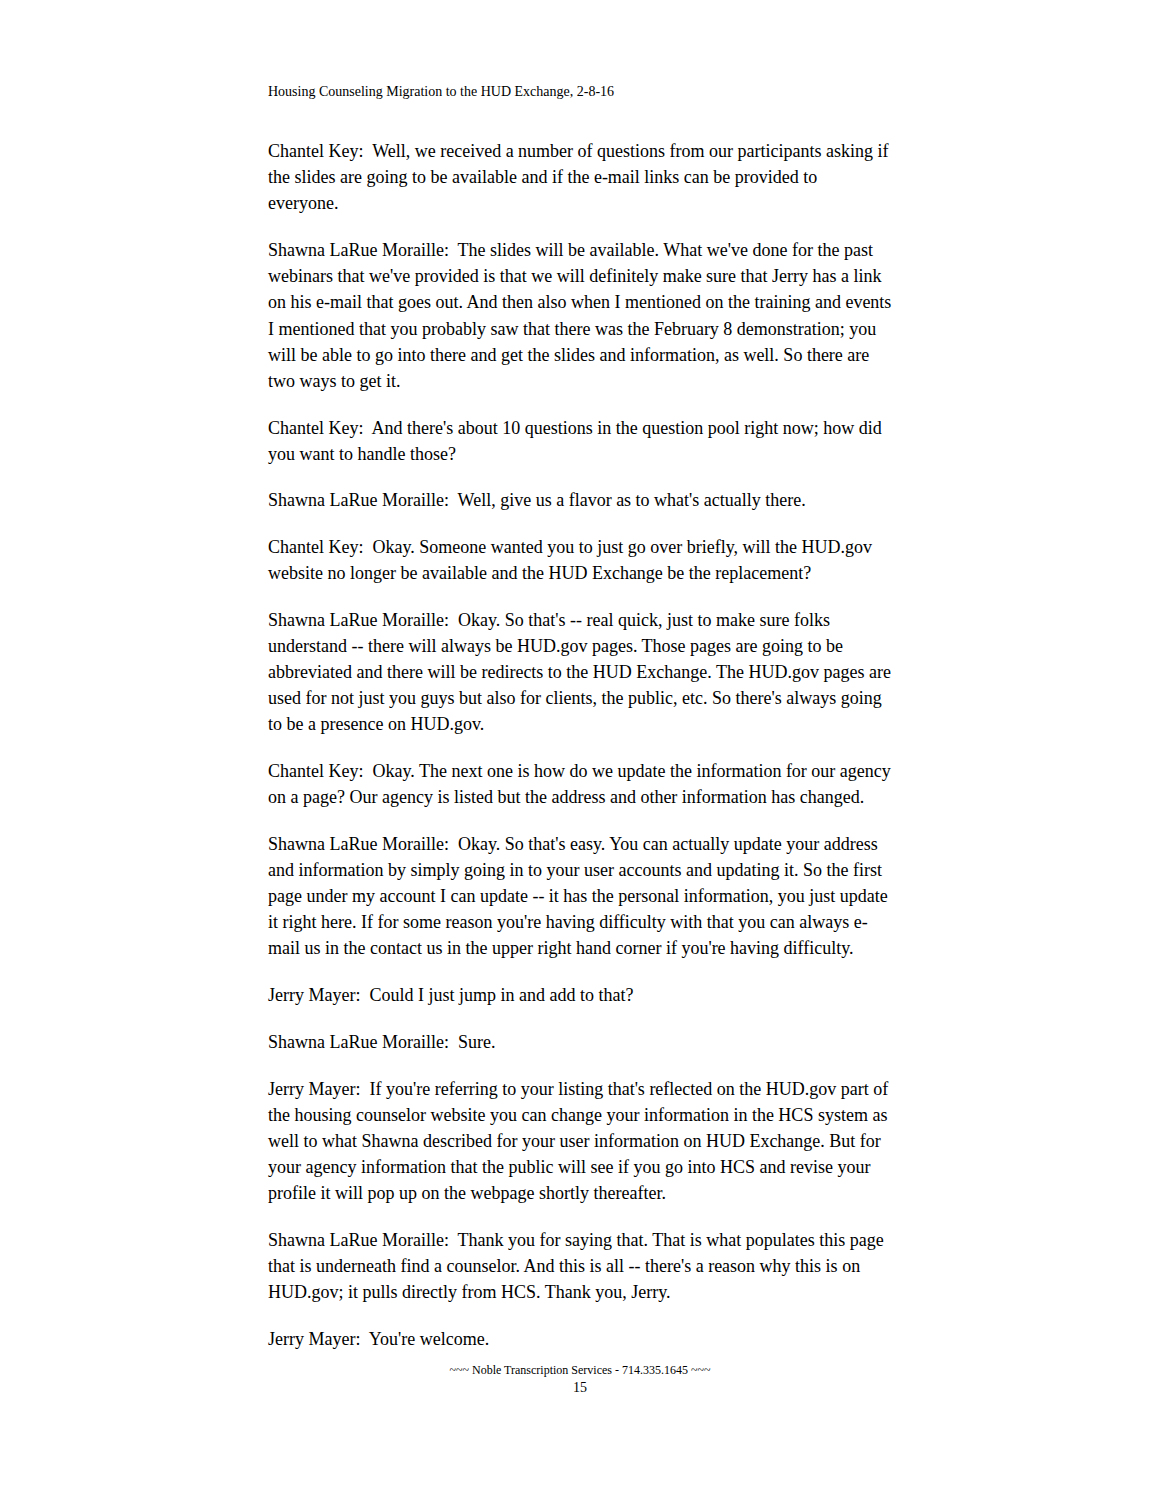Housing Counseling Migration to the HUD Exchange, 2-8-16
Chantel Key: Well, we received a number of questions from our participants asking if the slides are going to be available and if the e-mail links can be provided to everyone.
Shawna LaRue Moraille: The slides will be available. What we've done for the past webinars that we've provided is that we will definitely make sure that Jerry has a link on his e-mail that goes out. And then also when I mentioned on the training and events I mentioned that you probably saw that there was the February 8 demonstration; you will be able to go into there and get the slides and information, as well. So there are two ways to get it.
Chantel Key: And there's about 10 questions in the question pool right now; how did you want to handle those?
Shawna LaRue Moraille: Well, give us a flavor as to what's actually there.
Chantel Key: Okay. Someone wanted you to just go over briefly, will the HUD.gov website no longer be available and the HUD Exchange be the replacement?
Shawna LaRue Moraille: Okay. So that's -- real quick, just to make sure folks understand -- there will always be HUD.gov pages. Those pages are going to be abbreviated and there will be redirects to the HUD Exchange. The HUD.gov pages are used for not just you guys but also for clients, the public, etc. So there's always going to be a presence on HUD.gov.
Chantel Key: Okay. The next one is how do we update the information for our agency on a page? Our agency is listed but the address and other information has changed.
Shawna LaRue Moraille: Okay. So that's easy. You can actually update your address and information by simply going in to your user accounts and updating it. So the first page under my account I can update -- it has the personal information, you just update it right here. If for some reason you're having difficulty with that you can always e-mail us in the contact us in the upper right hand corner if you're having difficulty.
Jerry Mayer: Could I just jump in and add to that?
Shawna LaRue Moraille: Sure.
Jerry Mayer: If you're referring to your listing that's reflected on the HUD.gov part of the housing counselor website you can change your information in the HCS system as well to what Shawna described for your user information on HUD Exchange. But for your agency information that the public will see if you go into HCS and revise your profile it will pop up on the webpage shortly thereafter.
Shawna LaRue Moraille: Thank you for saying that. That is what populates this page that is underneath find a counselor. And this is all -- there's a reason why this is on HUD.gov; it pulls directly from HCS. Thank you, Jerry.
Jerry Mayer: You're welcome.
~~~ Noble Transcription Services - 714.335.1645 ~~~ 15